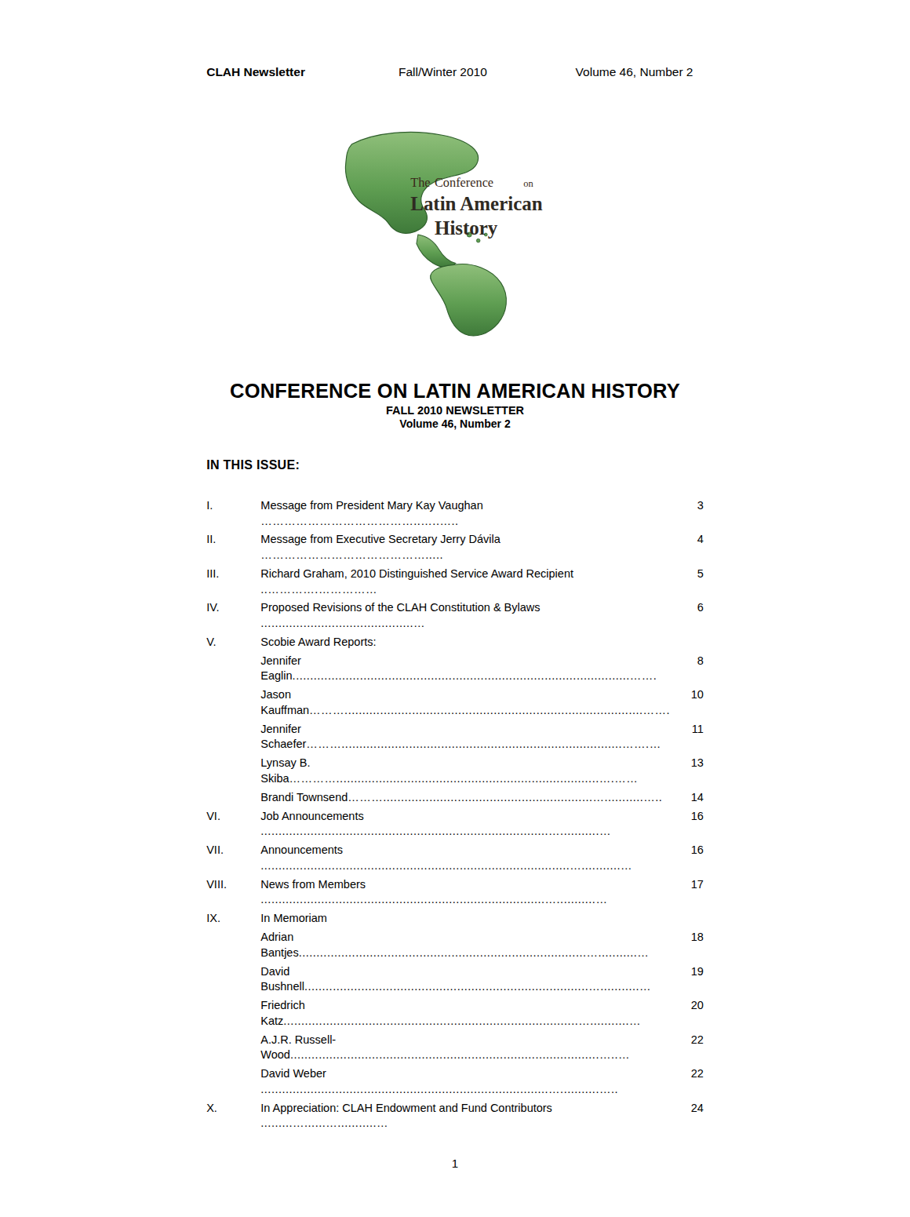CLAH Newsletter
Fall/Winter 2010
Volume 46, Number 2
The Conference on Latin American History
CONFERENCE ON LATIN AMERICAN HISTORY
FALL 2010 NEWSLETTER
Volume 46, Number 2
IN THIS ISSUE:
| I. | Message from President Mary Kay Vaughan …………………………………..…..….. | 3 |
| II. | Message from Executive Secretary Jerry Dávila ……………………………………..... | 4 |
| III. | Richard Graham, 2010 Distinguished Service Award Recipient ..………….…………… | 5 |
| IV. | Proposed Revisions of the CLAH Constitution & Bylaws ...........................................… | 6 |
| V. | Scobie Award Reports: | |
| | Jennifer Eaglin ...............................................................................................……. | 8 |
| | Jason Kauffman ………....................................................................................……. | 10 |
| | Jennifer Schaefer ………...............................................................................…….… | 11 |
| | Lynsay B. Skiba …………..........................................................................….…… | 13 |
| | Brandi Townsend ………...........................................................…...........….. | 14 |
| VI. | Job Announcements .................................................................................…...........… | 16 |
| VII. | Announcements .......................................................................................…...........… | 16 |
| VIII. | News from Members ................................................................................…...........… | 17 |
| IX. | In Memoriam | |
| | Adrian Bantjes .................................................................................…...........… | 18 |
| | David Bushnell ................................................................................…...........… | 19 |
| | Friedrich Katz ...................................................................................…...........… | 20 |
| | A.J.R. Russell-Wood .......................................................................................…..… | 22 |
| | David Weber .................................................................................…...........….. | 22 |
| X. | In Appreciation: CLAH Endowment and Fund Contributors .........…......…...........… | 24 |
1